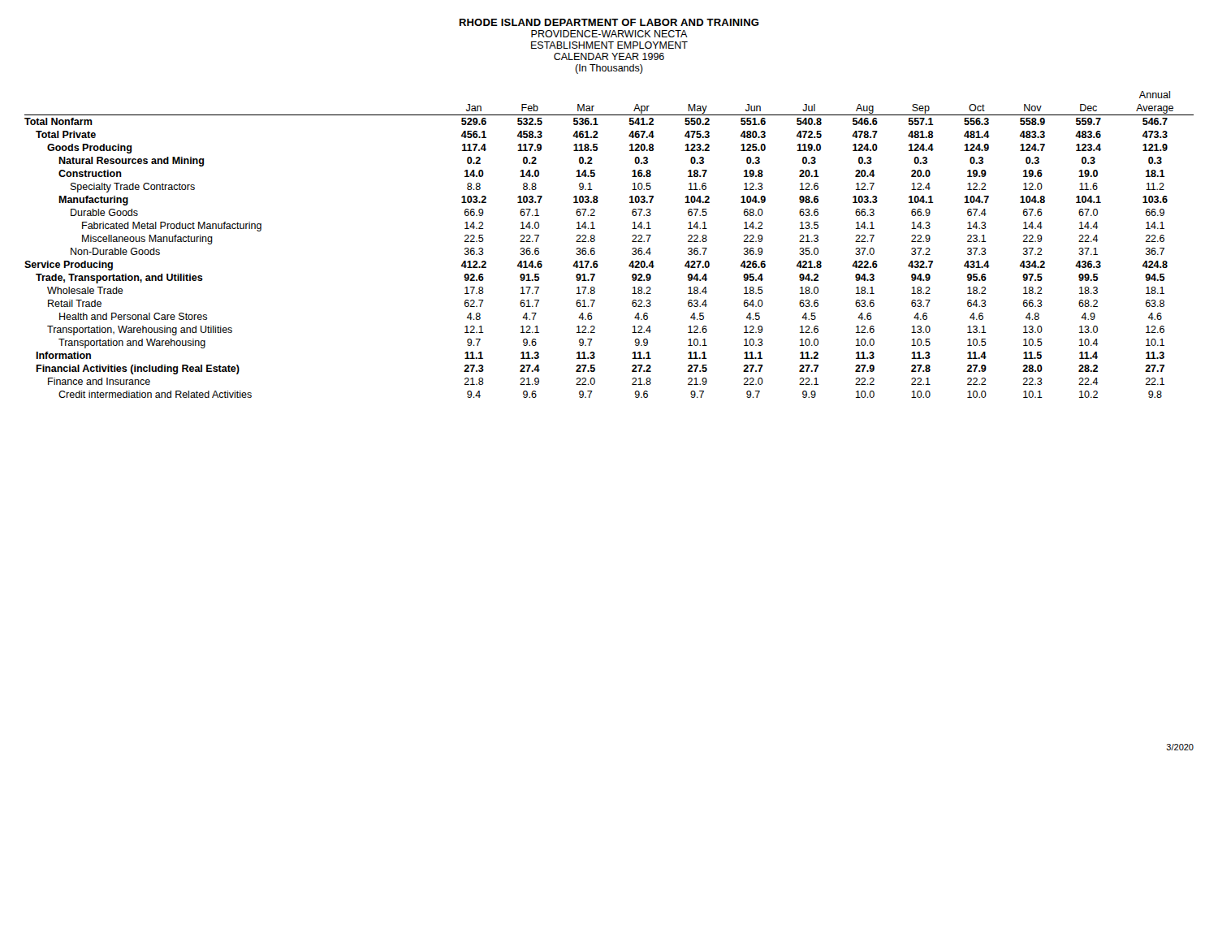RHODE ISLAND DEPARTMENT OF LABOR AND TRAINING
PROVIDENCE-WARWICK NECTA
ESTABLISHMENT EMPLOYMENT
CALENDAR YEAR 1996
(In Thousands)
| | | | | | | | | | | | | | Annual |
| --- | --- | --- | --- | --- | --- | --- | --- | --- | --- | --- | --- | --- | --- |
| | Jan | Feb | Mar | Apr | May | Jun | Jul | Aug | Sep | Oct | Nov | Dec | Average |
| Total Nonfarm | 529.6 | 532.5 | 536.1 | 541.2 | 550.2 | 551.6 | 540.8 | 546.6 | 557.1 | 556.3 | 558.9 | 559.7 | 546.7 |
| Total Private | 456.1 | 458.3 | 461.2 | 467.4 | 475.3 | 480.3 | 472.5 | 478.7 | 481.8 | 481.4 | 483.3 | 483.6 | 473.3 |
| Goods Producing | 117.4 | 117.9 | 118.5 | 120.8 | 123.2 | 125.0 | 119.0 | 124.0 | 124.4 | 124.9 | 124.7 | 123.4 | 121.9 |
| Natural Resources and Mining | 0.2 | 0.2 | 0.2 | 0.3 | 0.3 | 0.3 | 0.3 | 0.3 | 0.3 | 0.3 | 0.3 | 0.3 | 0.3 |
| Construction | 14.0 | 14.0 | 14.5 | 16.8 | 18.7 | 19.8 | 20.1 | 20.4 | 20.0 | 19.9 | 19.6 | 19.0 | 18.1 |
| Specialty Trade Contractors | 8.8 | 8.8 | 9.1 | 10.5 | 11.6 | 12.3 | 12.6 | 12.7 | 12.4 | 12.2 | 12.0 | 11.6 | 11.2 |
| Manufacturing | 103.2 | 103.7 | 103.8 | 103.7 | 104.2 | 104.9 | 98.6 | 103.3 | 104.1 | 104.7 | 104.8 | 104.1 | 103.6 |
| Durable Goods | 66.9 | 67.1 | 67.2 | 67.3 | 67.5 | 68.0 | 63.6 | 66.3 | 66.9 | 67.4 | 67.6 | 67.0 | 66.9 |
| Fabricated Metal Product Manufacturing | 14.2 | 14.0 | 14.1 | 14.1 | 14.1 | 14.2 | 13.5 | 14.1 | 14.3 | 14.3 | 14.4 | 14.4 | 14.1 |
| Miscellaneous Manufacturing | 22.5 | 22.7 | 22.8 | 22.7 | 22.8 | 22.9 | 21.3 | 22.7 | 22.9 | 23.1 | 22.9 | 22.4 | 22.6 |
| Non-Durable Goods | 36.3 | 36.6 | 36.6 | 36.4 | 36.7 | 36.9 | 35.0 | 37.0 | 37.2 | 37.3 | 37.2 | 37.1 | 36.7 |
| Service Producing | 412.2 | 414.6 | 417.6 | 420.4 | 427.0 | 426.6 | 421.8 | 422.6 | 432.7 | 431.4 | 434.2 | 436.3 | 424.8 |
| Trade, Transportation, and Utilities | 92.6 | 91.5 | 91.7 | 92.9 | 94.4 | 95.4 | 94.2 | 94.3 | 94.9 | 95.6 | 97.5 | 99.5 | 94.5 |
| Wholesale Trade | 17.8 | 17.7 | 17.8 | 18.2 | 18.4 | 18.5 | 18.0 | 18.1 | 18.2 | 18.2 | 18.2 | 18.3 | 18.1 |
| Retail Trade | 62.7 | 61.7 | 61.7 | 62.3 | 63.4 | 64.0 | 63.6 | 63.6 | 63.7 | 64.3 | 66.3 | 68.2 | 63.8 |
| Health and Personal Care Stores | 4.8 | 4.7 | 4.6 | 4.6 | 4.5 | 4.5 | 4.5 | 4.6 | 4.6 | 4.6 | 4.8 | 4.9 | 4.6 |
| Transportation, Warehousing and Utilities | 12.1 | 12.1 | 12.2 | 12.4 | 12.6 | 12.9 | 12.6 | 12.6 | 13.0 | 13.1 | 13.0 | 13.0 | 12.6 |
| Transportation and Warehousing | 9.7 | 9.6 | 9.7 | 9.9 | 10.1 | 10.3 | 10.0 | 10.0 | 10.5 | 10.5 | 10.5 | 10.4 | 10.1 |
| Information | 11.1 | 11.3 | 11.3 | 11.1 | 11.1 | 11.1 | 11.2 | 11.3 | 11.3 | 11.4 | 11.5 | 11.4 | 11.3 |
| Financial Activities (including Real Estate) | 27.3 | 27.4 | 27.5 | 27.2 | 27.5 | 27.7 | 27.7 | 27.9 | 27.8 | 27.9 | 28.0 | 28.2 | 27.7 |
| Finance and Insurance | 21.8 | 21.9 | 22.0 | 21.8 | 21.9 | 22.0 | 22.1 | 22.2 | 22.1 | 22.2 | 22.3 | 22.4 | 22.1 |
| Credit intermediation and Related Activities | 9.4 | 9.6 | 9.7 | 9.6 | 9.7 | 9.7 | 9.9 | 10.0 | 10.0 | 10.0 | 10.1 | 10.2 | 9.8 |
3/2020